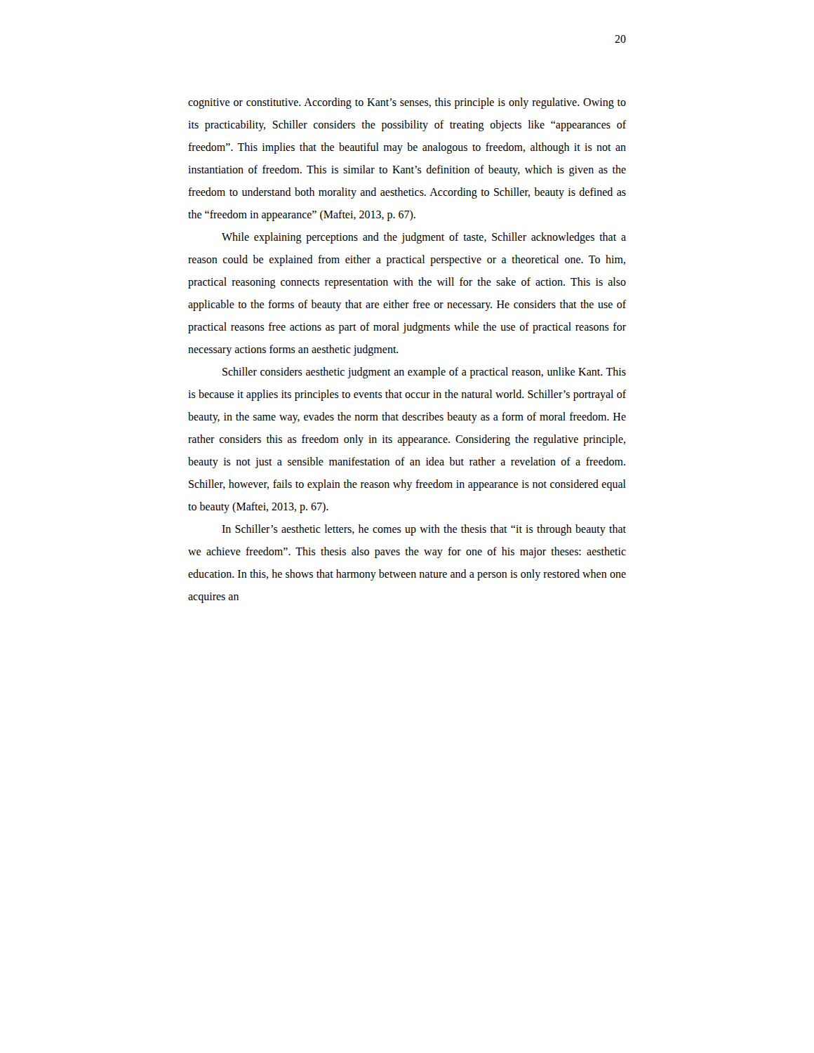20
cognitive or constitutive. According to Kant’s senses, this principle is only regulative. Owing to its practicability, Schiller considers the possibility of treating objects like “appearances of freedom”. This implies that the beautiful may be analogous to freedom, although it is not an instantiation of freedom. This is similar to Kant’s definition of beauty, which is given as the freedom to understand both morality and aesthetics. According to Schiller, beauty is defined as the “freedom in appearance” (Maftei, 2013, p. 67).
While explaining perceptions and the judgment of taste, Schiller acknowledges that a reason could be explained from either a practical perspective or a theoretical one. To him, practical reasoning connects representation with the will for the sake of action. This is also applicable to the forms of beauty that are either free or necessary. He considers that the use of practical reasons free actions as part of moral judgments while the use of practical reasons for necessary actions forms an aesthetic judgment.
Schiller considers aesthetic judgment an example of a practical reason, unlike Kant. This is because it applies its principles to events that occur in the natural world. Schiller’s portrayal of beauty, in the same way, evades the norm that describes beauty as a form of moral freedom. He rather considers this as freedom only in its appearance. Considering the regulative principle, beauty is not just a sensible manifestation of an idea but rather a revelation of a freedom. Schiller, however, fails to explain the reason why freedom in appearance is not considered equal to beauty (Maftei, 2013, p. 67).
In Schiller’s aesthetic letters, he comes up with the thesis that “it is through beauty that we achieve freedom”. This thesis also paves the way for one of his major theses: aesthetic education. In this, he shows that harmony between nature and a person is only restored when one acquires an